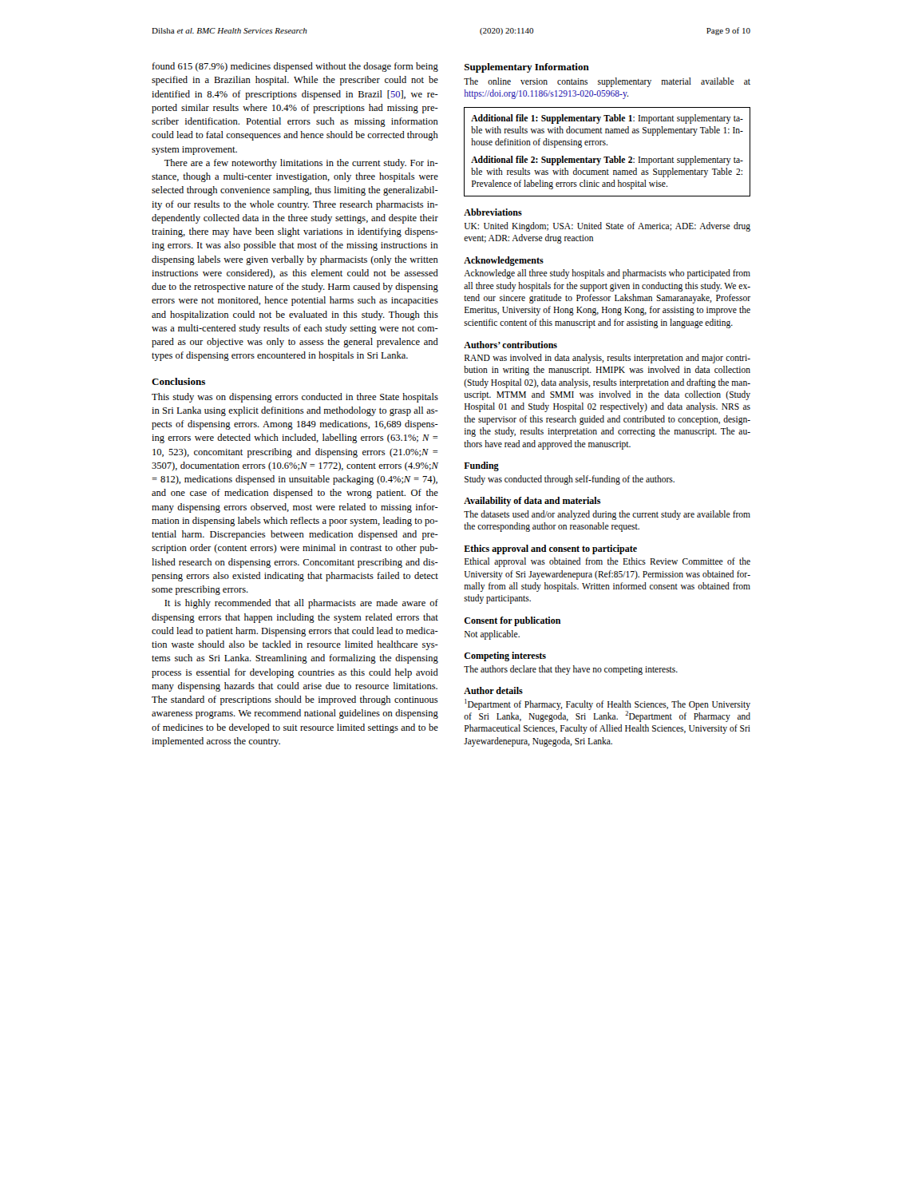Dilsha et al. BMC Health Services Research (2020) 20:1140 Page 9 of 10
found 615 (87.9%) medicines dispensed without the dosage form being specified in a Brazilian hospital. While the prescriber could not be identified in 8.4% of prescriptions dispensed in Brazil [50], we reported similar results where 10.4% of prescriptions had missing prescriber identification. Potential errors such as missing information could lead to fatal consequences and hence should be corrected through system improvement.
There are a few noteworthy limitations in the current study. For instance, though a multi-center investigation, only three hospitals were selected through convenience sampling, thus limiting the generalizability of our results to the whole country. Three research pharmacists independently collected data in the three study settings, and despite their training, there may have been slight variations in identifying dispensing errors. It was also possible that most of the missing instructions in dispensing labels were given verbally by pharmacists (only the written instructions were considered), as this element could not be assessed due to the retrospective nature of the study. Harm caused by dispensing errors were not monitored, hence potential harms such as incapacities and hospitalization could not be evaluated in this study. Though this was a multi-centered study results of each study setting were not compared as our objective was only to assess the general prevalence and types of dispensing errors encountered in hospitals in Sri Lanka.
Conclusions
This study was on dispensing errors conducted in three State hospitals in Sri Lanka using explicit definitions and methodology to grasp all aspects of dispensing errors. Among 1849 medications, 16,689 dispensing errors were detected which included, labelling errors (63.1%; N = 10, 523), concomitant prescribing and dispensing errors (21.0%;N = 3507), documentation errors (10.6%;N = 1772), content errors (4.9%;N = 812), medications dispensed in unsuitable packaging (0.4%;N = 74), and one case of medication dispensed to the wrong patient. Of the many dispensing errors observed, most were related to missing information in dispensing labels which reflects a poor system, leading to potential harm. Discrepancies between medication dispensed and prescription order (content errors) were minimal in contrast to other published research on dispensing errors. Concomitant prescribing and dispensing errors also existed indicating that pharmacists failed to detect some prescribing errors.
It is highly recommended that all pharmacists are made aware of dispensing errors that happen including the system related errors that could lead to patient harm. Dispensing errors that could lead to medication waste should also be tackled in resource limited healthcare systems such as Sri Lanka. Streamlining and formalizing the dispensing process is essential for developing countries as this could help avoid many dispensing hazards that could arise due to resource limitations. The standard of prescriptions should be improved through continuous awareness programs. We recommend national guidelines on dispensing of medicines to be developed to suit resource limited settings and to be implemented across the country.
Supplementary Information
The online version contains supplementary material available at https://doi.org/10.1186/s12913-020-05968-y.
Additional file 1: Supplementary Table 1: Important supplementary table with results was with document named as Supplementary Table 1: In-house definition of dispensing errors.
Additional file 2: Supplementary Table 2: Important supplementary table with results was with document named as Supplementary Table 2: Prevalence of labeling errors clinic and hospital wise.
Abbreviations
UK: United Kingdom; USA: United State of America; ADE: Adverse drug event; ADR: Adverse drug reaction
Acknowledgements
Acknowledge all three study hospitals and pharmacists who participated from all three study hospitals for the support given in conducting this study. We extend our sincere gratitude to Professor Lakshman Samaranayake, Professor Emeritus, University of Hong Kong, Hong Kong, for assisting to improve the scientific content of this manuscript and for assisting in language editing.
Authors’ contributions
RAND was involved in data analysis, results interpretation and major contribution in writing the manuscript. HMIPK was involved in data collection (Study Hospital 02), data analysis, results interpretation and drafting the manuscript. MTMM and SMMI was involved in the data collection (Study Hospital 01 and Study Hospital 02 respectively) and data analysis. NRS as the supervisor of this research guided and contributed to conception, designing the study, results interpretation and correcting the manuscript. The authors have read and approved the manuscript.
Funding
Study was conducted through self-funding of the authors.
Availability of data and materials
The datasets used and/or analyzed during the current study are available from the corresponding author on reasonable request.
Ethics approval and consent to participate
Ethical approval was obtained from the Ethics Review Committee of the University of Sri Jayewardenepura (Ref:85/17). Permission was obtained formally from all study hospitals. Written informed consent was obtained from study participants.
Consent for publication
Not applicable.
Competing interests
The authors declare that they have no competing interests.
Author details
1Department of Pharmacy, Faculty of Health Sciences, The Open University of Sri Lanka, Nugegoda, Sri Lanka. 2Department of Pharmacy and Pharmaceutical Sciences, Faculty of Allied Health Sciences, University of Sri Jayewardenepura, Nugegoda, Sri Lanka.